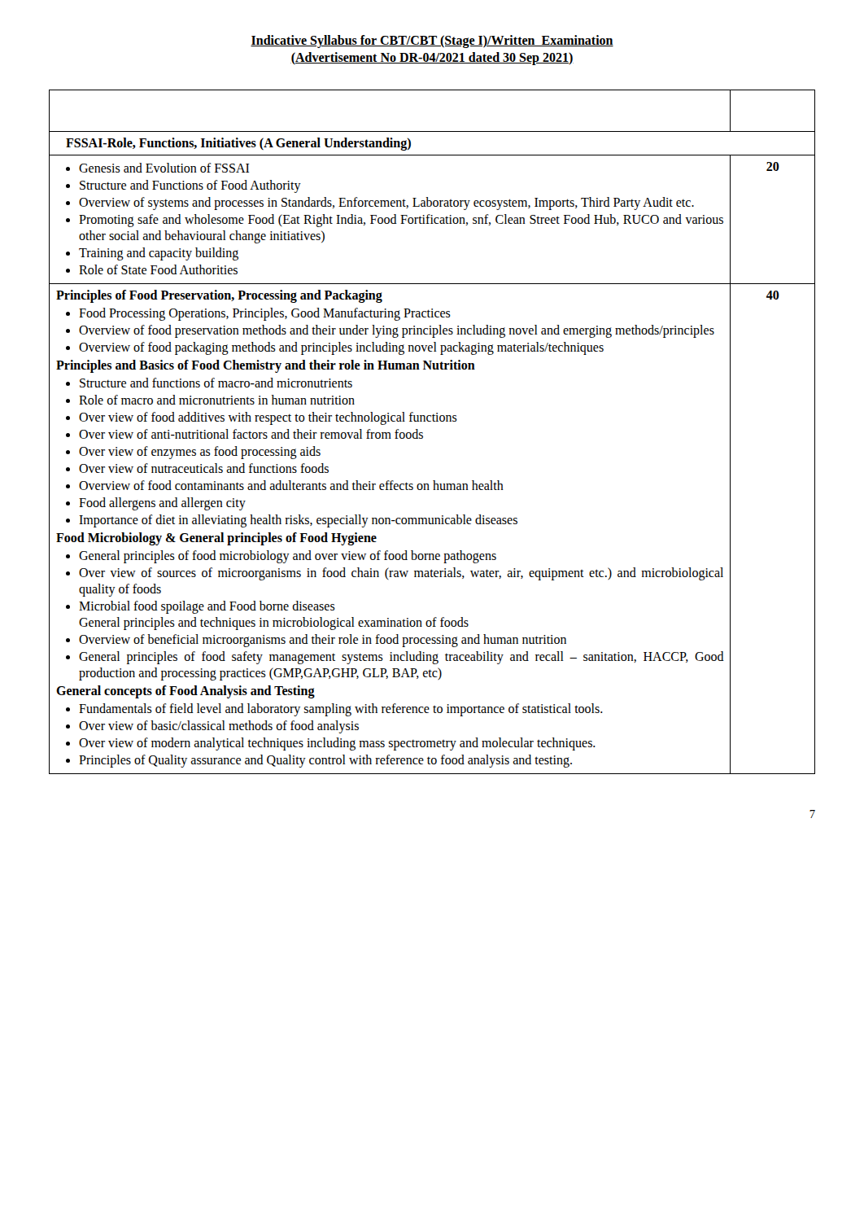Indicative Syllabus for CBT/CBT (Stage I)/Written Examination
(Advertisement No DR-04/2021 dated 30 Sep 2021)
| FSSAI-Role, Functions, Initiatives (A General Understanding) |
| Genesis and Evolution of FSSAI Structure and Functions of Food Authority Overview of systems and processes in Standards, Enforcement, Laboratory ecosystem, Imports, Third Party Audit etc. Promoting safe and wholesome Food (Eat Right India, Food Fortification, snf, Clean Street Food Hub, RUCO and various other social and behavioural change initiatives) Training and capacity building Role of State Food Authorities | 20 |
| Principles of Food Preservation, Processing and Packaging Food Processing Operations, Principles, Good Manufacturing Practices Overview of food preservation methods and their under lying principles including novel and emerging methods/principles Overview of food packaging methods and principles including novel packaging materials/techniques Principles and Basics of Food Chemistry and their role in Human Nutrition Structure and functions of macro-and micronutrients Role of macro and micronutrients in human nutrition Over view of food additives with respect to their technological functions Over view of anti-nutritional factors and their removal from foods Over view of enzymes as food processing aids Over view of nutraceuticals and functions foods Overview of food contaminants and adulterants and their effects on human health Food allergens and allergen city Importance of diet in alleviating health risks, especially non-communicable diseases Food Microbiology & General principles of Food Hygiene General principles of food microbiology and over view of food borne pathogens Over view of sources of microorganisms in food chain (raw materials, water, air, equipment etc.) and microbiological quality of foods Microbial food spoilage and Food borne diseases General principles and techniques in microbiological examination of foods Overview of beneficial microorganisms and their role in food processing and human nutrition General principles of food safety management systems including traceability and recall – sanitation, HACCP, Good production and processing practices (GMP,GAP,GHP, GLP, BAP, etc) General concepts of Food Analysis and Testing Fundamentals of field level and laboratory sampling with reference to importance of statistical tools. Over view of basic/classical methods of food analysis Over view of modern analytical techniques including mass spectrometry and molecular techniques. Principles of Quality assurance and Quality control with reference to food analysis and testing. | 40 |
7